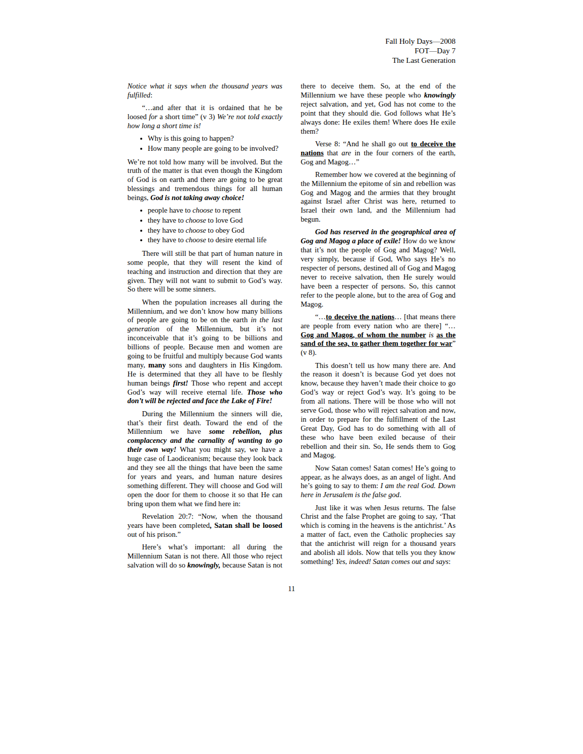Fall Holy Days—2008
FOT—Day 7
The Last Generation
Notice what it says when the thousand years was fulfilled:
“…and after that it is ordained that he be loosed for a short time” (v 3) We’re not told exactly how long a short time is!
Why is this going to happen?
How many people are going to be involved?
We’re not told how many will be involved. But the truth of the matter is that even though the Kingdom of God is on earth and there are going to be great blessings and tremendous things for all human beings, God is not taking away choice!
people have to choose to repent
they have to choose to love God
they have to choose to obey God
they have to choose to desire eternal life
There will still be that part of human nature in some people, that they will resent the kind of teaching and instruction and direction that they are given. They will not want to submit to God’s way. So there will be some sinners.
When the population increases all during the Millennium, and we don’t know how many billions of people are going to be on the earth in the last generation of the Millennium, but it’s not inconceivable that it’s going to be billions and billions of people. Because men and women are going to be fruitful and multiply because God wants many, many sons and daughters in His Kingdom. He is determined that they all have to be fleshly human beings first! Those who repent and accept God’s way will receive eternal life. Those who don’t will be rejected and face the Lake of Fire!
During the Millennium the sinners will die, that’s their first death. Toward the end of the Millennium we have some rebellion, plus complacency and the carnality of wanting to go their own way! What you might say, we have a huge case of Laodiceanism; because they look back and they see all the things that have been the same for years and years, and human nature desires something different. They will choose and God will open the door for them to choose it so that He can bring upon them what we find here in:
Revelation 20:7: “Now, when the thousand years have been completed, Satan shall be loosed out of his prison.”
Here’s what’s important: all during the Millennium Satan is not there. All those who reject salvation will do so knowingly, because Satan is not there to deceive them. So, at the end of the Millennium we have these people who knowingly reject salvation, and yet, God has not come to the point that they should die. God follows what He’s always done: He exiles them! Where does He exile them?
Verse 8: “And he shall go out to deceive the nations that are in the four corners of the earth, Gog and Magog…”
Remember how we covered at the beginning of the Millennium the epitome of sin and rebellion was Gog and Magog and the armies that they brought against Israel after Christ was here, returned to Israel their own land, and the Millennium had begun.
God has reserved in the geographical area of Gog and Magog a place of exile! How do we know that it’s not the people of Gog and Magog? Well, very simply, because if God, Who says He’s no respecter of persons, destined all of Gog and Magog never to receive salvation, then He surely would have been a respecter of persons. So, this cannot refer to the people alone, but to the area of Gog and Magog.
“…to deceive the nations… [that means there are people from every nation who are there] “…Gog and Magog, of whom the number is as the sand of the sea, to gather them together for war” (v 8).
This doesn’t tell us how many there are. And the reason it doesn’t is because God yet does not know, because they haven’t made their choice to go God’s way or reject God’s way. It’s going to be from all nations. There will be those who will not serve God, those who will reject salvation and now, in order to prepare for the fulfillment of the Last Great Day, God has to do something with all of these who have been exiled because of their rebellion and their sin. So, He sends them to Gog and Magog.
Now Satan comes! Satan comes! He’s going to appear, as he always does, as an angel of light. And he’s going to say to them: I am the real God. Down here in Jerusalem is the false god.
Just like it was when Jesus returns. The false Christ and the false Prophet are going to say, ‘That which is coming in the heavens is the antichrist.’ As a matter of fact, even the Catholic prophecies say that the antichrist will reign for a thousand years and abolish all idols. Now that tells you they know something! Yes, indeed! Satan comes out and says:
11